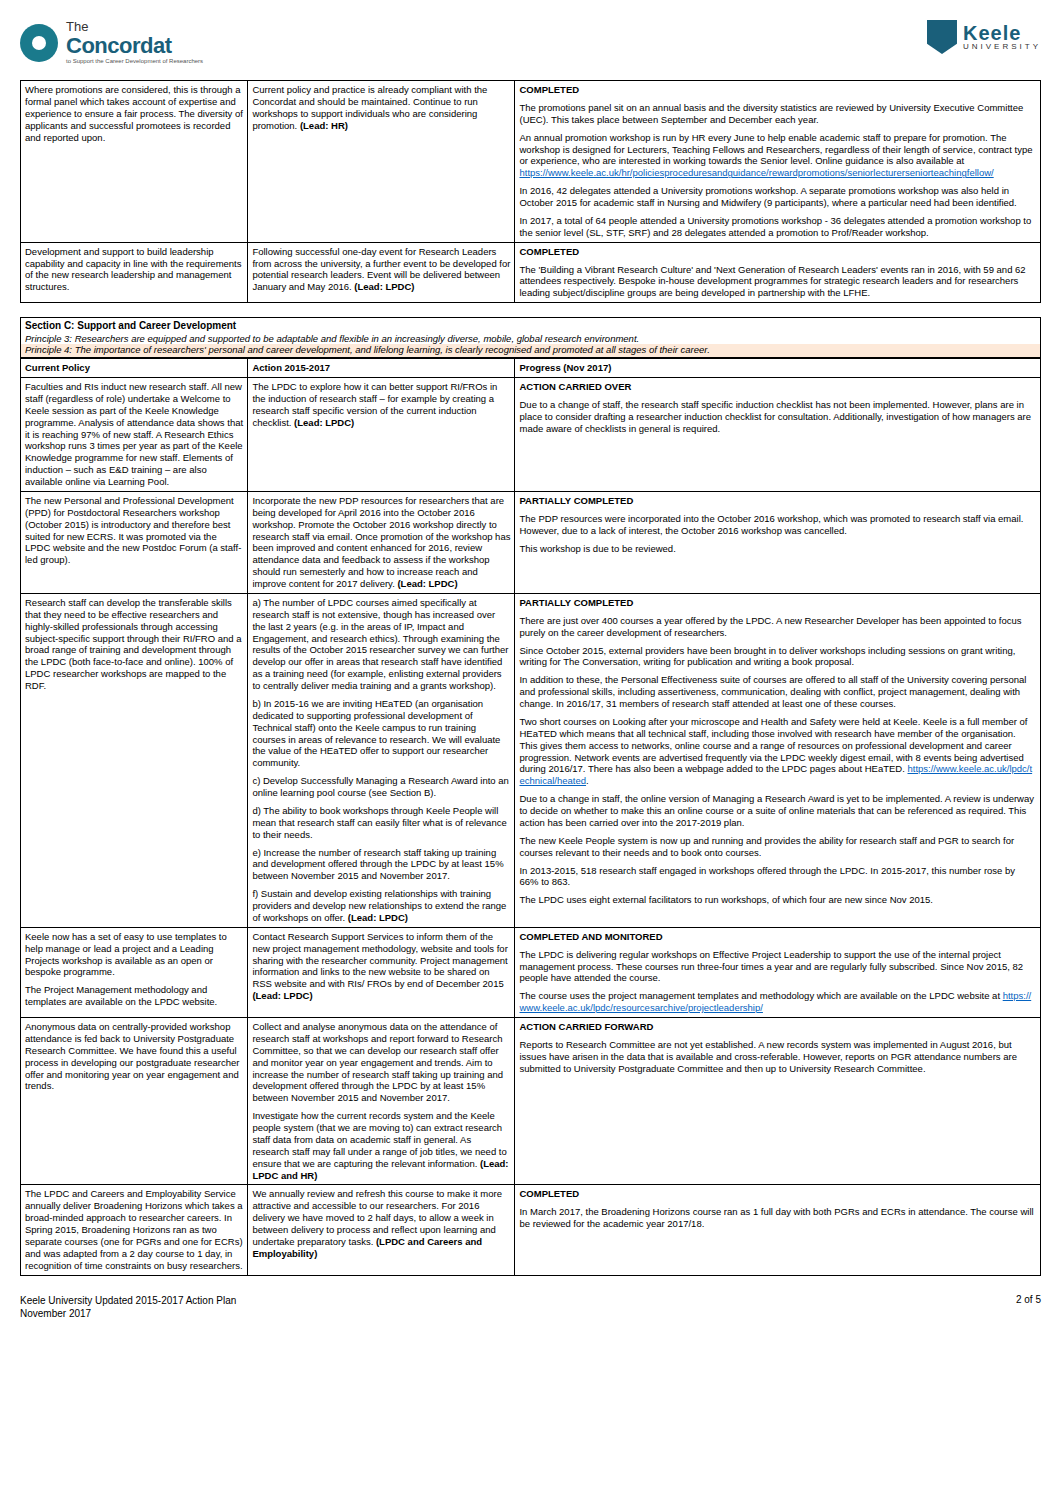The
Concordat
to Support the Career Development of Researchers
Keele
UNIVERSITY
| Where promotions are considered, this is through a formal panel which takes account of expertise and experience to ensure a fair process. The diversity of applicants and successful promotees is recorded and reported upon. | Current policy and practice is already compliant with the Concordat and should be maintained. Continue to run workshops to support individuals who are considering promotion. (Lead: HR) | COMPLETED The promotions panel sit on an annual basis and the diversity statistics are reviewed by University Executive Committee (UEC). This takes place between September and December each year. An annual promotion workshop is run by HR every June to help enable academic staff to prepare for promotion. The workshop is designed for Lecturers, Teaching Fellows and Researchers, regardless of their length of service, contract type or experience, who are interested in working towards the Senior level. Online guidance is also available at https://www.keele.ac.uk/hr/policiesproceduresandguidance/rewardpromotions/seniorlecturerseniorteachingfellow/ In 2016, 42 delegates attended a University promotions workshop. A separate promotions workshop was also held in October 2015 for academic staff in Nursing and Midwifery (9 participants), where a particular need had been identified. In 2017, a total of 64 people attended a University promotions workshop - 36 delegates attended a promotion workshop to the senior level (SL, STF, SRF) and 28 delegates attended a promotion to Prof/Reader workshop. |
| Development and support to build leadership capability and capacity in line with the requirements of the new research leadership and management structures. | Following successful one-day event for Research Leaders from across the university, a further event to be developed for potential research leaders. Event will be delivered between January and May 2016. (Lead: LPDC) | COMPLETED The 'Building a Vibrant Research Culture' and 'Next Generation of Research Leaders' events ran in 2016, with 59 and 62 attendees respectively. Bespoke in-house development programmes for strategic research leaders and for researchers leading subject/discipline groups are being developed in partnership with the LFHE. |
Section C: Support and Career Development
Principle 3: Researchers are equipped and supported to be adaptable and flexible in an increasingly diverse, mobile, global research environment.
Principle 4: The importance of researchers' personal and career development, and lifelong learning, is clearly recognised and promoted at all stages of their career.
| Current Policy | Action 2015-2017 | Progress (Nov 2017) |
| Faculties and RIs induct new research staff. All new staff (regardless of role) undertake a Welcome to Keele session as part of the Keele Knowledge programme. Analysis of attendance data shows that it is reaching 97% of new staff. A Research Ethics workshop runs 3 times per year as part of the Keele Knowledge programme for new staff. Elements of induction – such as E&D training – are also available online via Learning Pool. | The LPDC to explore how it can better support RI/FROs in the induction of research staff – for example by creating a research staff specific version of the current induction checklist. (Lead: LPDC) | ACTION CARRIED OVER Due to a change of staff, the research staff specific induction checklist has not been implemented. However, plans are in place to consider drafting a researcher induction checklist for consultation. Additionally, investigation of how managers are made aware of checklists in general is required. |
| The new Personal and Professional Development (PPD) for Postdoctoral Researchers workshop (October 2015) is introductory and therefore best suited for new ECRS. It was promoted via the LPDC website and the new Postdoc Forum (a staff-led group). | Incorporate the new PDP resources for researchers that are being developed for April 2016 into the October 2016 workshop. Promote the October 2016 workshop directly to research staff via email. Once promotion of the workshop has been improved and content enhanced for 2016, review attendance data and feedback to assess if the workshop should run semesterly and how to increase reach and improve content for 2017 delivery. (Lead: LPDC) | PARTIALLY COMPLETED The PDP resources were incorporated into the October 2016 workshop, which was promoted to research staff via email. However, due to a lack of interest, the October 2016 workshop was cancelled. This workshop is due to be reviewed. |
| Research staff can develop the transferable skills that they need to be effective researchers and highly-skilled professionals through accessing subject-specific support through their RI/FRO and a broad range of training and development through the LPDC (both face-to-face and online). 100% of LPDC researcher workshops are mapped to the RDF. | a) The number of LPDC courses aimed specifically at research staff is not extensive, though has increased over the last 2 years (e.g. in the areas of IP, Impact and Engagement, and research ethics). Through examining the results of the October 2015 researcher survey we can further develop our offer in areas that research staff have identified as a training need (for example, enlisting external providers to centrally deliver media training and a grants workshop). b) In 2015-16 we are inviting HEaTED (an organisation dedicated to supporting professional development of Technical staff) onto the Keele campus to run training courses in areas of relevance to research. We will evaluate the value of the HEaTED offer to support our researcher community. c) Develop Successfully Managing a Research Award into an online learning pool course (see Section B). d) The ability to book workshops through Keele People will mean that research staff can easily filter what is of relevance to their needs. e) Increase the number of research staff taking up training and development offered through the LPDC by at least 15% between November 2015 and November 2017. f) Sustain and develop existing relationships with training providers and develop new relationships to extend the range of workshops on offer. (Lead: LPDC) | PARTIALLY COMPLETED There are just over 400 courses a year offered by the LPDC. A new Researcher Developer has been appointed to focus purely on the career development of researchers. Since October 2015, external providers have been brought in to deliver workshops including sessions on grant writing, writing for The Conversation, writing for publication and writing a book proposal. In addition to these, the Personal Effectiveness suite of courses are offered to all staff of the University covering personal and professional skills, including assertiveness, communication, dealing with conflict, project management, dealing with change. In 2016/17, 31 members of research staff attended at least one of these courses. Two short courses on Looking after your microscope and Health and Safety were held at Keele. Keele is a full member of HEaTED which means that all technical staff, including those involved with research have member of the organisation. This gives them access to networks, online course and a range of resources on professional development and career progression. Network events are advertised frequently via the LPDC weekly digest email, with 8 events being advertised during 2016/17. There has also been a webpage added to the LPDC pages about HEaTED. https://www.keele.ac.uk/lpdc/technical/heated . Due to a change in staff, the online version of Managing a Research Award is yet to be implemented. A review is underway to decide on whether to make this an online course or a suite of online materials that can be referenced as required. This action has been carried over into the 2017-2019 plan. The new Keele People system is now up and running and provides the ability for research staff and PGR to search for courses relevant to their needs and to book onto courses. In 2013-2015, 518 research staff engaged in workshops offered through the LPDC. In 2015-2017, this number rose by 66% to 863. The LPDC uses eight external facilitators to run workshops, of which four are new since Nov 2015. |
| Keele now has a set of easy to use templates to help manage or lead a project and a Leading Projects workshop is available as an open or bespoke programme. The Project Management methodology and templates are available on the LPDC website. | Contact Research Support Services to inform them of the new project management methodology, website and tools for sharing with the researcher community. Project management information and links to the new website to be shared on RSS website and with RIs/ FROs by end of December 2015 (Lead: LPDC) | COMPLETED AND MONITORED The LPDC is delivering regular workshops on Effective Project Leadership to support the use of the internal project management process. These courses run three-four times a year and are regularly fully subscribed. Since Nov 2015, 82 people have attended the course. The course uses the project management templates and methodology which are available on the LPDC website at https://www.keele.ac.uk/lpdc/resourcesarchive/projectleadership/ |
| Anonymous data on centrally-provided workshop attendance is fed back to University Postgraduate Research Committee. We have found this a useful process in developing our postgraduate researcher offer and monitoring year on year engagement and trends. | Collect and analyse anonymous data on the attendance of research staff at workshops and report forward to Research Committee, so that we can develop our research staff offer and monitor year on year engagement and trends. Aim to increase the number of research staff taking up training and development offered through the LPDC by at least 15% between November 2015 and November 2017. Investigate how the current records system and the Keele people system (that we are moving to) can extract research staff data from data on academic staff in general. As research staff may fall under a range of job titles, we need to ensure that we are capturing the relevant information. (Lead: LPDC and HR) | ACTION CARRIED FORWARD Reports to Research Committee are not yet established. A new records system was implemented in August 2016, but issues have arisen in the data that is available and cross-referable. However, reports on PGR attendance numbers are submitted to University Postgraduate Committee and then up to University Research Committee. |
| The LPDC and Careers and Employability Service annually deliver Broadening Horizons which takes a broad-minded approach to researcher careers. In Spring 2015, Broadening Horizons ran as two separate courses (one for PGRs and one for ECRs) and was adapted from a 2 day course to 1 day, in recognition of time constraints on busy researchers. | We annually review and refresh this course to make it more attractive and accessible to our researchers. For 2016 delivery we have moved to 2 half days, to allow a week in between delivery to process and reflect upon learning and undertake preparatory tasks. (LPDC and Careers and Employability) | COMPLETED In March 2017, the Broadening Horizons course ran as 1 full day with both PGRs and ECRs in attendance. The course will be reviewed for the academic year 2017/18. |
Keele University Updated 2015-2017 Action Plan
November 2017
2 of 5